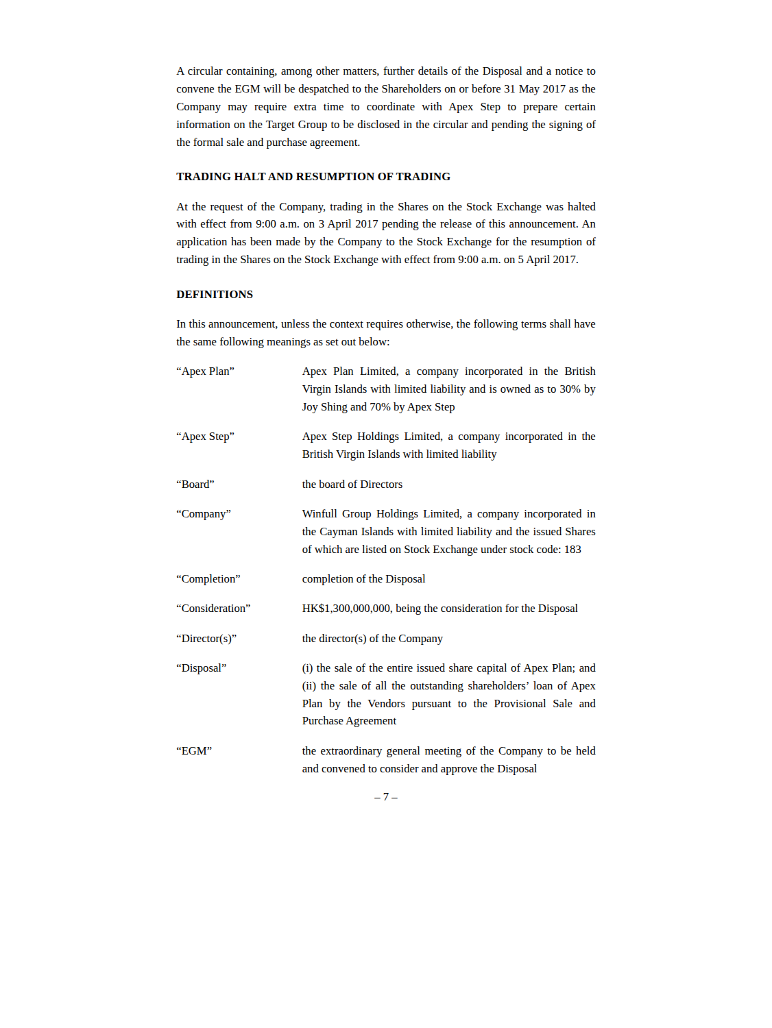A circular containing, among other matters, further details of the Disposal and a notice to convene the EGM will be despatched to the Shareholders on or before 31 May 2017 as the Company may require extra time to coordinate with Apex Step to prepare certain information on the Target Group to be disclosed in the circular and pending the signing of the formal sale and purchase agreement.
TRADING HALT AND RESUMPTION OF TRADING
At the request of the Company, trading in the Shares on the Stock Exchange was halted with effect from 9:00 a.m. on 3 April 2017 pending the release of this announcement. An application has been made by the Company to the Stock Exchange for the resumption of trading in the Shares on the Stock Exchange with effect from 9:00 a.m. on 5 April 2017.
DEFINITIONS
In this announcement, unless the context requires otherwise, the following terms shall have the same following meanings as set out below:
| “Apex Plan” | Apex Plan Limited, a company incorporated in the British Virgin Islands with limited liability and is owned as to 30% by Joy Shing and 70% by Apex Step |
| “Apex Step” | Apex Step Holdings Limited, a company incorporated in the British Virgin Islands with limited liability |
| “Board” | the board of Directors |
| “Company” | Winfull Group Holdings Limited, a company incorporated in the Cayman Islands with limited liability and the issued Shares of which are listed on Stock Exchange under stock code: 183 |
| “Completion” | completion of the Disposal |
| “Consideration” | HK$1,300,000,000, being the consideration for the Disposal |
| “Director(s)” | the director(s) of the Company |
| “Disposal” | (i) the sale of the entire issued share capital of Apex Plan; and (ii) the sale of all the outstanding shareholders’ loan of Apex Plan by the Vendors pursuant to the Provisional Sale and Purchase Agreement |
| “EGM” | the extraordinary general meeting of the Company to be held and convened to consider and approve the Disposal |
– 7 –